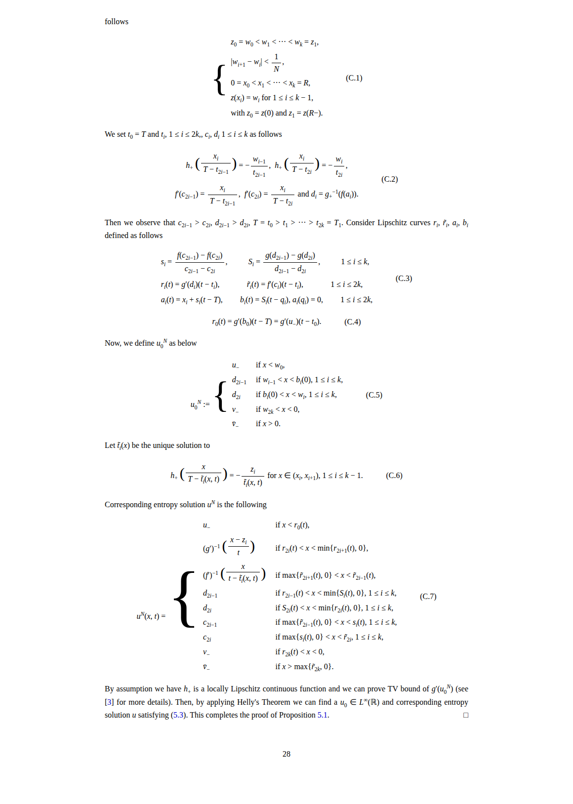follows
{ z0 = w0 < w1 < ··· < wk = z1, |wi+1 − wi| < 1 N, 0 = x0 < x1 < ··· < xk = R, z(xi) = wi for 1 ≤ i ≤ k − 1, with z0 = z(0) and z1 = z(R−).
(C.1)
We set t0 = T and ti, 1 ≤ i ≤ 2k,, ci, di 1 ≤ i ≤ k as follows
h+ ( xi T − t2i−1 ) = −wi−1 t2i−1, h+ ( xi T − t2i ) = −wi t2i,
f′(c2i−1) = xi T − t2i−1, f′(c2i) = xi T − t2i and di = g+−1(f(ai)).
(C.2)
Then we observe that c2i−1 > c2i, d2i−1 > d2i, T = t0 > t1 > ··· > t2k = T1. Consider Lipschitz curves ri, r̃i, ai, bi defined as follows
si = f(c2i−1) − f(c2i) c2i−1 − c2i, Si = g(d2i−1) − g(d2i) d2i−1 − d2i, 1 ≤ i ≤ k,
ri(t) = g′(di)(t − ti), r̃i(t) = f′(ci)(t − ti), 1 ≤ i ≤ 2k,
ai(t) = xi + si(t − T), bi(t) = Si(t − qi), ai(qi) = 0, 1 ≤ i ≤ 2k,
(C.3)
r0(t) = g′(b0)(t − T) = g′(u−)(t − t0).
(C.4)
Now, we define u0N as below
u0N := { u−if x < w0, d2i−1 if wi−1 < x < bi(0), 1 ≤ i ≤ k, d2i if bi(0) < x < wi, 1 ≤ i ≤ k, v−if w2k < x < 0, v̄−if x > 0.
(C.5)
Let t̃i(x) be the unique solution to
h+ ( xT − t̃i(x, t) ) = −zi t̃i(x, t) for x ∈ (xi, xi+1), 1 ≤ i ≤ k − 1.
(C.6)
Corresponding entropy solution uN is the following
uN(x, t) = { u− if x < r0(t), (g′)−1 ( x − zi t ) if r2i(t) < x < min{r2i+1(t), 0}, (f′)−1 ( xt − t̃i(x, t) ) if max{r̃2i+1(t), 0} < x < r̃2i−1(t), d2i−1 if r2i−1(t) < x < min{Si(t), 0}, 1 ≤ i ≤ k, d2i if S2i(t) < x < min{r2i(t), 0}, 1 ≤ i ≤ k, c2i−1 if max{r̃2i−1(t), 0} < x < si(t), 1 ≤ i ≤ k, c2i if max{si(t), 0} < x < r̃2i, 1 ≤ i ≤ k, v− if r2k(t) < x < 0, v̄− if x > max{r̃2k, 0}.
(C.7)
By assumption we have h+ is a locally Lipschitz continuous function and we can prove TV bound of g′(u0N) (see [3] for more details). Then, by applying Helly's Theorem we can find a u0 ∈ L∞(ℝ) and corresponding entropy solution u satisfying (5.3). This completes the proof of Proposition 5.1. □
28